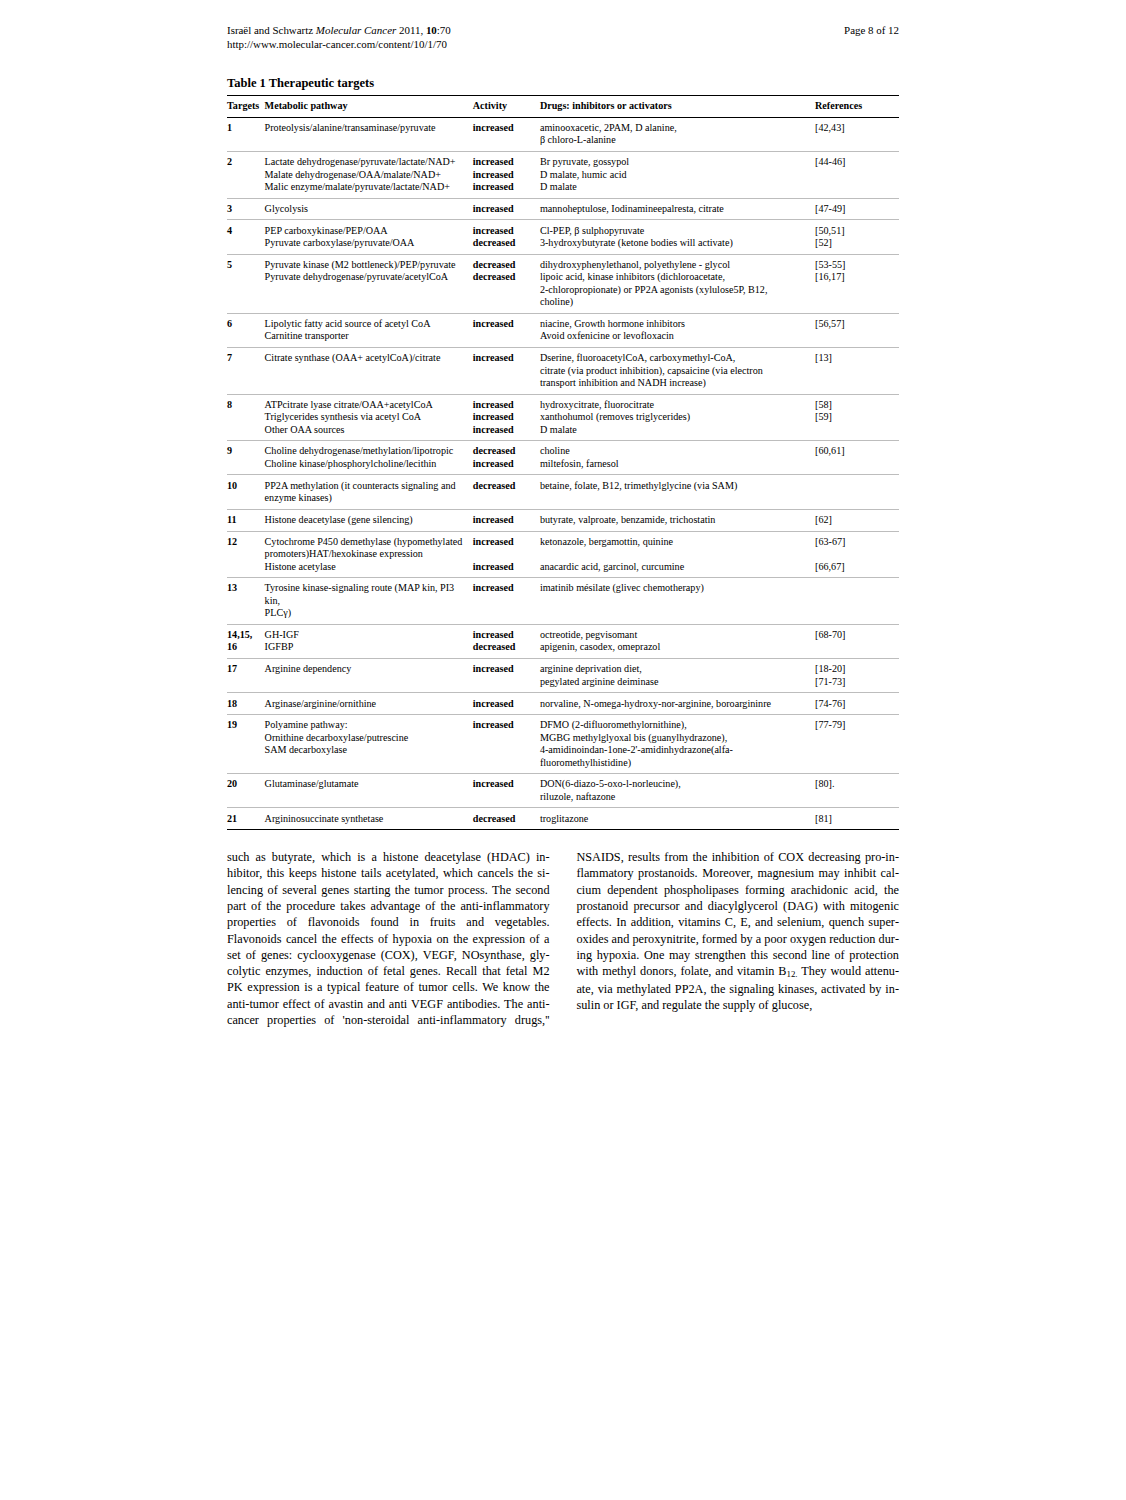Israël and Schwartz Molecular Cancer 2011, 10:70
http://www.molecular-cancer.com/content/10/1/70
Page 8 of 12
Table 1 Therapeutic targets
| Targets | Metabolic pathway | Activity | Drugs: inhibitors or activators | References |
| --- | --- | --- | --- | --- |
| 1 | Proteolysis/alanine/transaminase/pyruvate | increased | aminooxacetic, 2PAM, D alanine, β chloro-L-alanine | [42,43] |
| 2 | Lactate dehydrogenase/pyruvate/lactate/NAD+ Malate dehydrogenase/OAA/malate/NAD+ Malic enzyme/malate/pyruvate/lactate/NAD+ | increased increased increased | Br pyruvate, gossypol D malate, humic acid D malate | [44-46] |
| 3 | Glycolysis | increased | mannoheptulose, Iodinamineepalresta, citrate | [47-49] |
| 4 | PEP carboxykinase/PEP/OAA Pyruvate carboxylase/pyruvate/OAA | increased decreased | Cl-PEP, β sulphopyruvate 3-hydroxybutyrate (ketone bodies will activate) | [50,51] [52] |
| 5 | Pyruvate kinase (M2 bottleneck)/PEP/pyruvate Pyruvate dehydrogenase/pyruvate/acetylCoA | decreased decreased | dihydroxyphenylethanol, polyethylene - glycol lipoic acid, kinase inhibitors (dichloroacetate, 2-chloropropionate) or PP2A agonists (xylulose5P, B12, choline) | [53-55] [16,17] |
| 6 | Lipolytic fatty acid source of acetyl CoA Carnitine transporter | increased | niacine, Growth hormone inhibitors Avoid oxfenicine or levofloxacin | [56,57] |
| 7 | Citrate synthase (OAA+ acetylCoA)/citrate | increased | Dserine, fluoroacetylCoA, carboxymethyl-CoA, citrate (via product inhibition), capsaicine (via electron transport inhibition and NADH increase) | [13] |
| 8 | ATPcitrate lyase citrate/OAA+acetylCoA Triglycerides synthesis via acetyl CoA Other OAA sources | increased increased increased | hydroxycitrate, fluorocitrate xanthohumol (removes triglycerides) D malate | [58] [59] |
| 9 | Choline dehydrogenase/methylation/lipotropic Choline kinase/phosphorylcholine/lecithin | decreased increased | choline miltefosin, farnesol | [60,61] |
| 10 | PP2A methylation (it counteracts signaling and enzyme kinases) | decreased | betaine, folate, B12, trimethylglycine (via SAM) | |
| 11 | Histone deacetylase (gene silencing) | increased | butyrate, valproate, benzamide, trichostatin | [62] |
| 12 | Cytochrome P450 demethylase (hypomethylated promoters)HAT/hexokinase expression Histone acetylase | increased increased | ketonazole, bergamottin, quinine anacardic acid, garcinol, curcumine | [63-67] [66,67] |
| 13 | Tyrosine kinase-signaling route (MAP kin, PI3 kin, PLC γ ) | increased | imatinib mésilate (glivec chemotherapy) | |
| 14,15, 16 | GH-IGF IGFBP | increased decreased | octreotide, pegvisomant apigenin, casodex, omeprazol | [68-70] |
| 17 | Arginine dependency | increased | arginine deprivation diet, pegylated arginine deiminase | [18-20] [71-73] |
| 18 | Arginase/arginine/ornithine | increased | norvaline, N-omega-hydroxy-nor-arginine, boroargininre | [74-76] |
| 19 | Polyamine pathway: Ornithine decarboxylase/putrescine SAM decarboxylase | increased | DFMO (2-difluoromethylornithine), MGBG methylglyoxal bis (guanylhydrazone), 4-amidinoindan-1one-2'-amidinhydrazone(alfa- fluoromethylhistidine) | [77-79] |
| 20 | Glutaminase/glutamate | increased | DON(6-diazo-5-oxo-l-norleucine), riluzole, naftazone | [80]. |
| 21 | Argininosuccinate synthetase | decreased | troglitazone | [81] |
such as butyrate, which is a histone deacetylase (HDAC) inhibitor, this keeps histone tails acetylated, which cancels the silencing of several genes starting the tumor process. The second part of the procedure takes advantage of the anti-inflammatory properties of flavonoids found in fruits and vegetables. Flavonoids cancel the effects of hypoxia on the expression of a set of genes: cyclooxygenase (COX), VEGF, NOsynthase, glycolytic enzymes, induction of fetal genes. Recall that fetal M2 PK expression is a typical feature of tumor cells. We know the anti-tumor effect of avastin and anti VEGF antibodies. The anti-cancer properties of 'non-steroidal anti-inflammatory drugs,'' NSAIDS, results from the inhibition of COX decreasing pro-inflammatory prostanoids. Moreover, magnesium may inhibit calcium dependent phospholipases forming arachidonic acid, the prostanoid precursor and diacylglycerol (DAG) with mitogenic effects. In addition, vitamins C, E, and selenium, quench superoxides and peroxynitrite, formed by a poor oxygen reduction during hypoxia. One may strengthen this second line of protection with methyl donors, folate, and vitamin B12. They would attenuate, via methylated PP2A, the signaling kinases, activated by insulin or IGF, and regulate the supply of glucose,